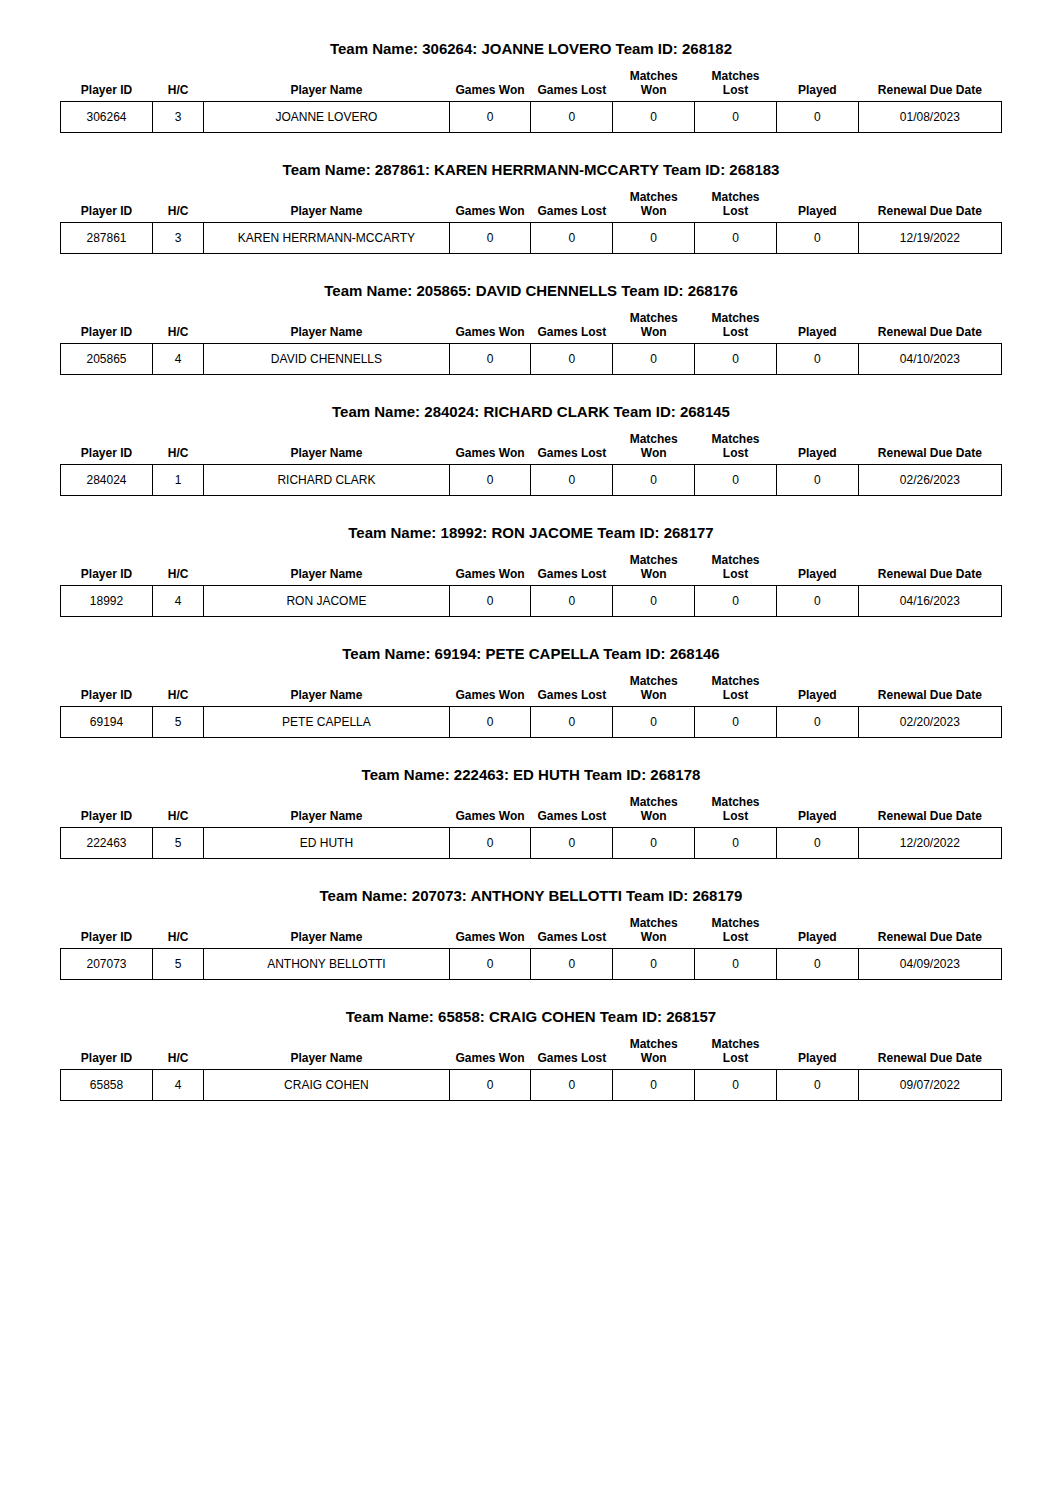Team Name: 306264: JOANNE LOVERO Team ID: 268182
| Player ID | H/C | Player Name | Games Won | Games Lost | Matches Won | Matches Lost | Played | Renewal Due Date |
| --- | --- | --- | --- | --- | --- | --- | --- | --- |
| 306264 | 3 | JOANNE LOVERO | 0 | 0 | 0 | 0 | 0 | 01/08/2023 |
Team Name: 287861: KAREN HERRMANN-MCCARTY Team ID: 268183
| Player ID | H/C | Player Name | Games Won | Games Lost | Matches Won | Matches Lost | Played | Renewal Due Date |
| --- | --- | --- | --- | --- | --- | --- | --- | --- |
| 287861 | 3 | KAREN HERRMANN-MCCARTY | 0 | 0 | 0 | 0 | 0 | 12/19/2022 |
Team Name: 205865: DAVID CHENNELLS Team ID: 268176
| Player ID | H/C | Player Name | Games Won | Games Lost | Matches Won | Matches Lost | Played | Renewal Due Date |
| --- | --- | --- | --- | --- | --- | --- | --- | --- |
| 205865 | 4 | DAVID CHENNELLS | 0 | 0 | 0 | 0 | 0 | 04/10/2023 |
Team Name: 284024: RICHARD CLARK Team ID: 268145
| Player ID | H/C | Player Name | Games Won | Games Lost | Matches Won | Matches Lost | Played | Renewal Due Date |
| --- | --- | --- | --- | --- | --- | --- | --- | --- |
| 284024 | 1 | RICHARD CLARK | 0 | 0 | 0 | 0 | 0 | 02/26/2023 |
Team Name: 18992: RON JACOME Team ID: 268177
| Player ID | H/C | Player Name | Games Won | Games Lost | Matches Won | Matches Lost | Played | Renewal Due Date |
| --- | --- | --- | --- | --- | --- | --- | --- | --- |
| 18992 | 4 | RON JACOME | 0 | 0 | 0 | 0 | 0 | 04/16/2023 |
Team Name: 69194: PETE CAPELLA Team ID: 268146
| Player ID | H/C | Player Name | Games Won | Games Lost | Matches Won | Matches Lost | Played | Renewal Due Date |
| --- | --- | --- | --- | --- | --- | --- | --- | --- |
| 69194 | 5 | PETE CAPELLA | 0 | 0 | 0 | 0 | 0 | 02/20/2023 |
Team Name: 222463: ED HUTH Team ID: 268178
| Player ID | H/C | Player Name | Games Won | Games Lost | Matches Won | Matches Lost | Played | Renewal Due Date |
| --- | --- | --- | --- | --- | --- | --- | --- | --- |
| 222463 | 5 | ED HUTH | 0 | 0 | 0 | 0 | 0 | 12/20/2022 |
Team Name: 207073: ANTHONY BELLOTTI Team ID: 268179
| Player ID | H/C | Player Name | Games Won | Games Lost | Matches Won | Matches Lost | Played | Renewal Due Date |
| --- | --- | --- | --- | --- | --- | --- | --- | --- |
| 207073 | 5 | ANTHONY BELLOTTI | 0 | 0 | 0 | 0 | 0 | 04/09/2023 |
Team Name: 65858: CRAIG COHEN Team ID: 268157
| Player ID | H/C | Player Name | Games Won | Games Lost | Matches Won | Matches Lost | Played | Renewal Due Date |
| --- | --- | --- | --- | --- | --- | --- | --- | --- |
| 65858 | 4 | CRAIG COHEN | 0 | 0 | 0 | 0 | 0 | 09/07/2022 |